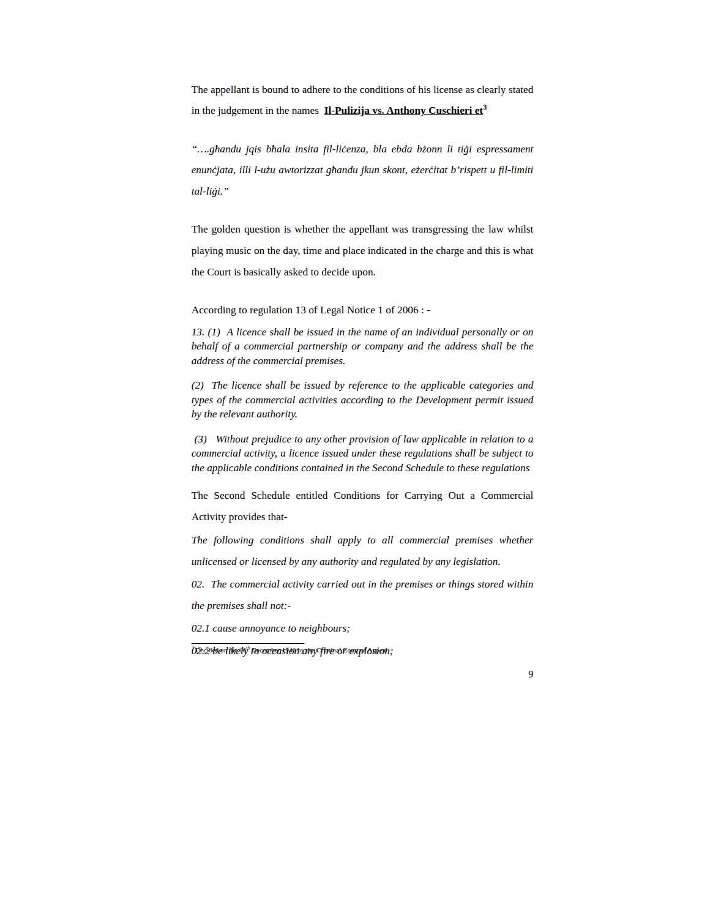The appellant is bound to adhere to the conditions of his license as clearly stated in the judgement in the names Il-Pulizija vs. Anthony Cuschieri et3
“….għandu jqis bħala insita fil-liċenza, bla ebda bżonn li tiġi espressament enunċjata, illi l-użu awtorizzat għandu jkun skont, eżerċitat b’rispett u fil-limiti tal-liġi.”
The golden question is whether the appellant was transgressing the law whilst playing music on the day, time and place indicated in the charge and this is what the Court is basically asked to decide upon.
According to regulation 13 of Legal Notice 1 of 2006 : -
13. (1) A licence shall be issued in the name of an individual personally or on behalf of a commercial partnership or company and the address shall be the address of the commercial premises.
(2) The licence shall be issued by reference to the applicable categories and types of the commercial activities according to the Development permit issued by the relevant authority.
(3) Without prejudice to any other provision of law applicable in relation to a commercial activity, a licence issued under these regulations shall be subject to the applicable conditions contained in the Second Schedule to these regulations
The Second Schedule entitled Conditions for Carrying Out a Commercial Activity provides that-
The following conditions shall apply to all commercial premises whether unlicensed or licensed by any authority and regulated by any legislation.
02. The commercial activity carried out in the premises or things stored within the premises shall not:-
02.1 cause annoyance to neighbours;
02.2 be likely to occasion any fire or explosion;
3 Decided on the 16th December 1946 by the Criminal Court of Appeal
9